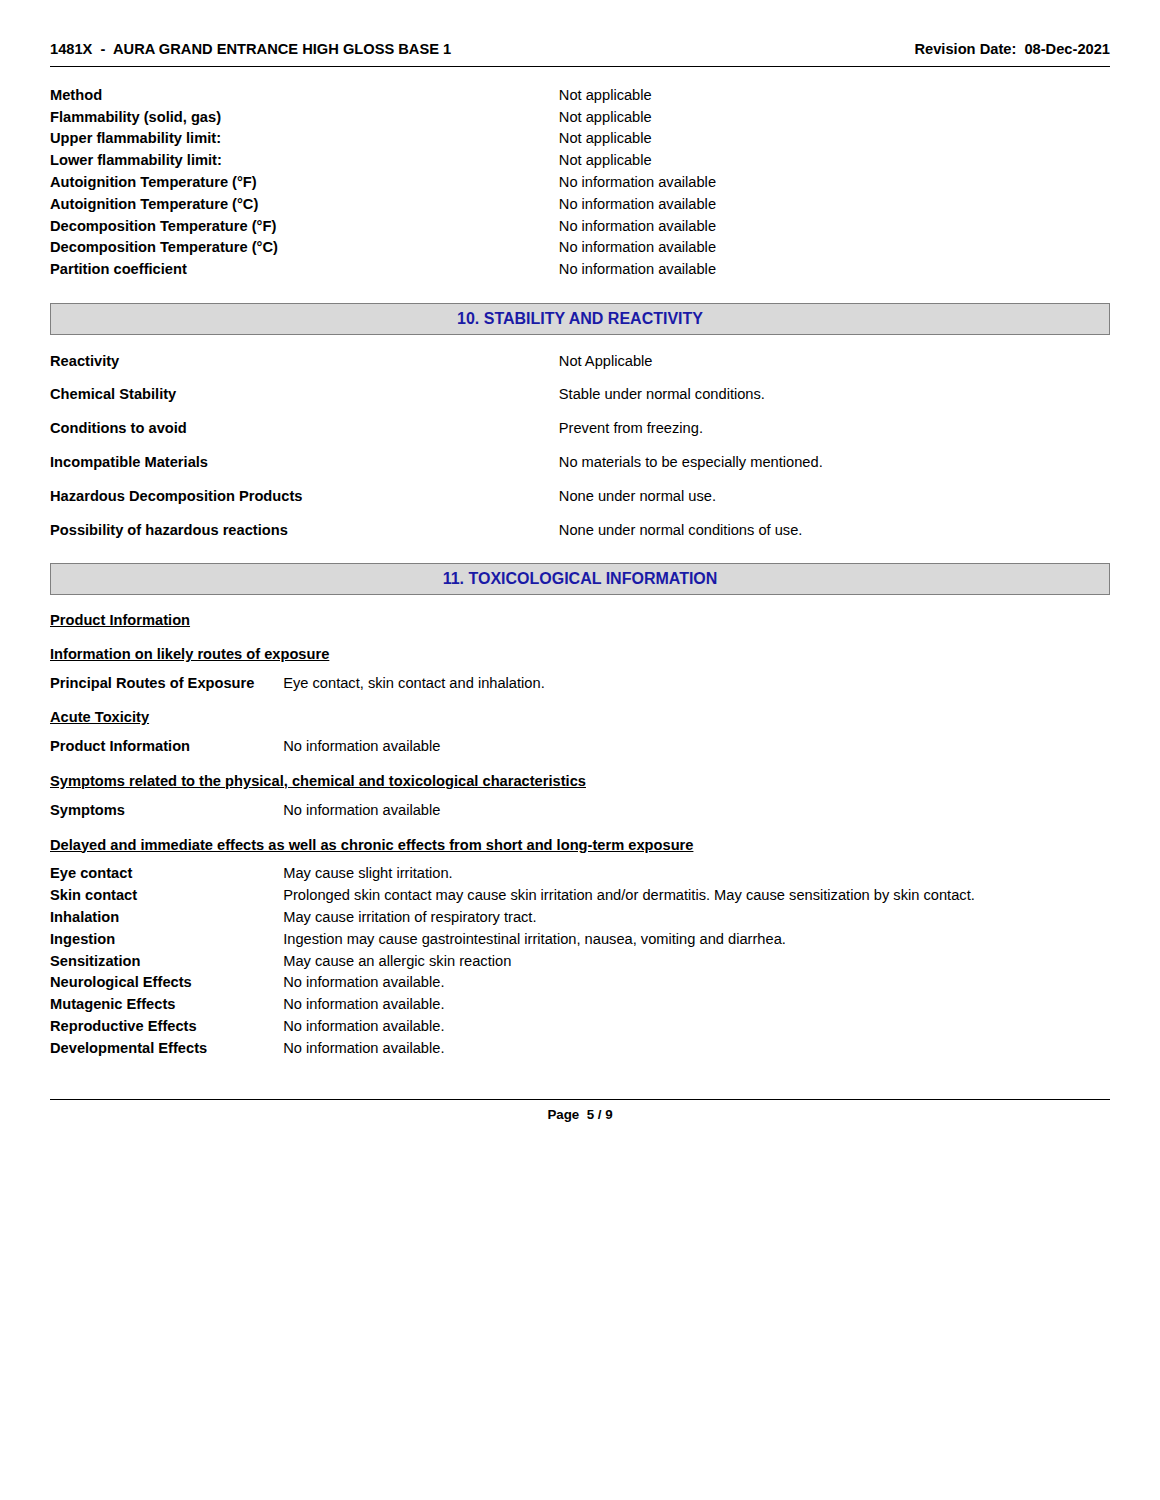1481X - AURA GRAND ENTRANCE HIGH GLOSS BASE 1
Revision Date: 08-Dec-2021
| Method | Not applicable |
| Flammability (solid, gas) | Not applicable |
| Upper flammability limit: | Not applicable |
| Lower flammability limit: | Not applicable |
| Autoignition Temperature (°F) | No information available |
| Autoignition Temperature (°C) | No information available |
| Decomposition Temperature (°F) | No information available |
| Decomposition Temperature (°C) | No information available |
| Partition coefficient | No information available |
10. STABILITY AND REACTIVITY
| Reactivity | Not Applicable |
| Chemical Stability | Stable under normal conditions. |
| Conditions to avoid | Prevent from freezing. |
| Incompatible Materials | No materials to be especially mentioned. |
| Hazardous Decomposition Products | None under normal use. |
| Possibility of hazardous reactions | None under normal conditions of use. |
11. TOXICOLOGICAL INFORMATION
Product Information
Information on likely routes of exposure
| Principal Routes of Exposure | Eye contact, skin contact and inhalation. |
Acute Toxicity
| Product Information | No information available |
Symptoms related to the physical, chemical and toxicological characteristics
| Symptoms | No information available |
Delayed and immediate effects as well as chronic effects from short and long-term exposure
| Eye contact | May cause slight irritation. |
| Skin contact | Prolonged skin contact may cause skin irritation and/or dermatitis. May cause sensitization by skin contact. |
| Inhalation | May cause irritation of respiratory tract. |
| Ingestion | Ingestion may cause gastrointestinal irritation, nausea, vomiting and diarrhea. |
| Sensitization | May cause an allergic skin reaction |
| Neurological Effects | No information available. |
| Mutagenic Effects | No information available. |
| Reproductive Effects | No information available. |
| Developmental Effects | No information available. |
Page 5 / 9